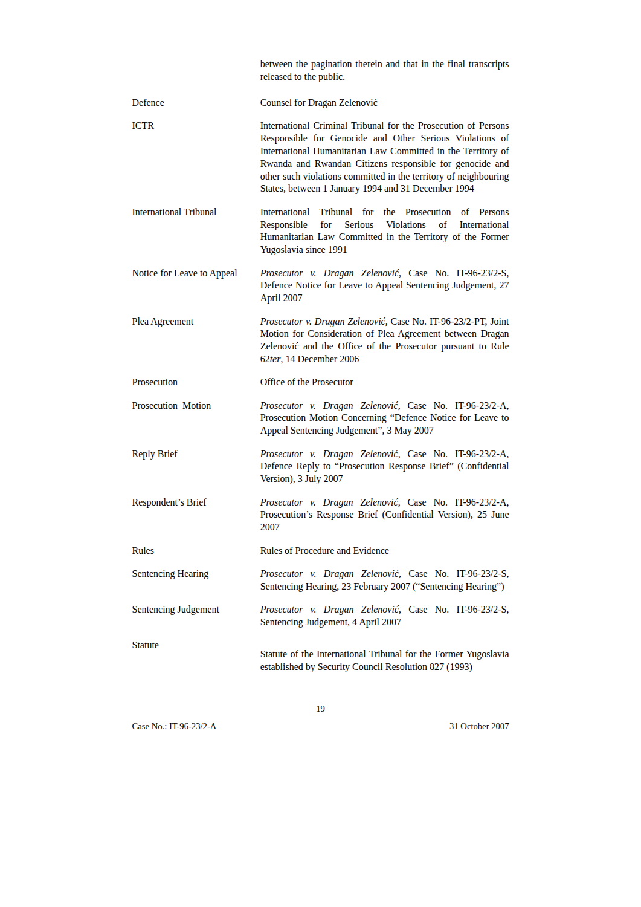| | between the pagination therein and that in the final transcripts released to the public. |
| Defence | Counsel for Dragan Zelenović |
| ICTR | International Criminal Tribunal for the Prosecution of Persons Responsible for Genocide and Other Serious Violations of International Humanitarian Law Committed in the Territory of Rwanda and Rwandan Citizens responsible for genocide and other such violations committed in the territory of neighbouring States, between 1 January 1994 and 31 December 1994 |
| International Tribunal | International Tribunal for the Prosecution of Persons Responsible for Serious Violations of International Humanitarian Law Committed in the Territory of the Former Yugoslavia since 1991 |
| Notice for Leave to Appeal | Prosecutor v. Dragan Zelenović, Case No. IT-96-23/2-S, Defence Notice for Leave to Appeal Sentencing Judgement, 27 April 2007 |
| Plea Agreement | Prosecutor v. Dragan Zelenović, Case No. IT-96-23/2-PT, Joint Motion for Consideration of Plea Agreement between Dragan Zelenović and the Office of the Prosecutor pursuant to Rule 62 ter , 14 December 2006 |
| Prosecution | Office of the Prosecutor |
| Prosecution Motion | Prosecutor v. Dragan Zelenović, Case No. IT-96-23/2-A, Prosecution Motion Concerning “Defence Notice for Leave to Appeal Sentencing Judgement”, 3 May 2007 |
| Reply Brief | Prosecutor v. Dragan Zelenović, Case No. IT-96-23/2-A, Defence Reply to “Prosecution Response Brief” (Confidential Version), 3 July 2007 |
| Respondent’s Brief | Prosecutor v. Dragan Zelenović, Case No. IT-96-23/2-A, Prosecution’s Response Brief (Confidential Version), 25 June 2007 |
| Rules | Rules of Procedure and Evidence |
| Sentencing Hearing | Prosecutor v. Dragan Zelenović, Case No. IT-96-23/2-S, Sentencing Hearing, 23 February 2007 (“Sentencing Hearing”) |
| Sentencing Judgement | Prosecutor v. Dragan Zelenović , Case No. IT-96-23/2-S, Sentencing Judgement, 4 April 2007 |
| Statute | Statute of the International Tribunal for the Former Yugoslavia established by Security Council Resolution 827 (1993) |
19
Case No.: IT-96-23/2-A 31 October 2007